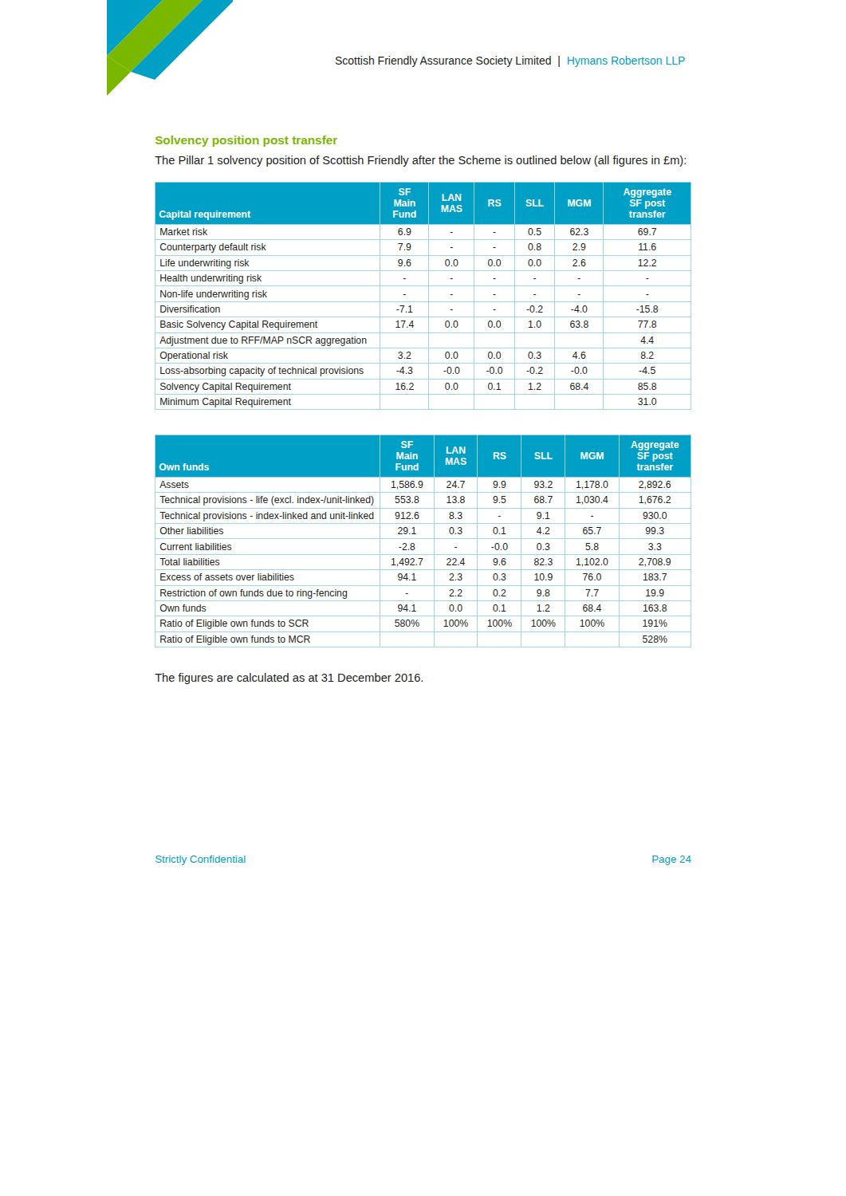Scottish Friendly Assurance Society Limited | Hymans Robertson LLP
Solvency position post transfer
The Pillar 1 solvency position of Scottish Friendly after the Scheme is outlined below (all figures in £m):
| Capital requirement | SF Main Fund | LAN MAS | RS | SLL | MGM | Aggregate SF post transfer |
| --- | --- | --- | --- | --- | --- | --- |
| Market risk | 6.9 | - | - | 0.5 | 62.3 | 69.7 |
| Counterparty default risk | 7.9 | - | - | 0.8 | 2.9 | 11.6 |
| Life underwriting risk | 9.6 | 0.0 | 0.0 | 0.0 | 2.6 | 12.2 |
| Health underwriting risk | - | - | - | - | - | - |
| Non-life underwriting risk | - | - | - | - | - | - |
| Diversification | -7.1 | - | - | -0.2 | -4.0 | -15.8 |
| Basic Solvency Capital Requirement | 17.4 | 0.0 | 0.0 | 1.0 | 63.8 | 77.8 |
| Adjustment due to RFF/MAP nSCR aggregation | | | | | | 4.4 |
| Operational risk | 3.2 | 0.0 | 0.0 | 0.3 | 4.6 | 8.2 |
| Loss-absorbing capacity of technical provisions | -4.3 | -0.0 | -0.0 | -0.2 | -0.0 | -4.5 |
| Solvency Capital Requirement | 16.2 | 0.0 | 0.1 | 1.2 | 68.4 | 85.8 |
| Minimum Capital Requirement | | | | | | 31.0 |
| Own funds | SF Main Fund | LAN MAS | RS | SLL | MGM | Aggregate SF post transfer |
| --- | --- | --- | --- | --- | --- | --- |
| Assets | 1,586.9 | 24.7 | 9.9 | 93.2 | 1,178.0 | 2,892.6 |
| Technical provisions - life (excl. index-/unit-linked) | 553.8 | 13.8 | 9.5 | 68.7 | 1,030.4 | 1,676.2 |
| Technical provisions - index-linked and unit-linked | 912.6 | 8.3 | - | 9.1 | - | 930.0 |
| Other liabilities | 29.1 | 0.3 | 0.1 | 4.2 | 65.7 | 99.3 |
| Current liabilities | -2.8 | - | -0.0 | 0.3 | 5.8 | 3.3 |
| Total liabilities | 1,492.7 | 22.4 | 9.6 | 82.3 | 1,102.0 | 2,708.9 |
| Excess of assets over liabilities | 94.1 | 2.3 | 0.3 | 10.9 | 76.0 | 183.7 |
| Restriction of own funds due to ring-fencing | - | 2.2 | 0.2 | 9.8 | 7.7 | 19.9 |
| Own funds | 94.1 | 0.0 | 0.1 | 1.2 | 68.4 | 163.8 |
| Ratio of Eligible own funds to SCR | 580% | 100% | 100% | 100% | 100% | 191% |
| Ratio of Eligible own funds to MCR | | | | | | 528% |
The figures are calculated as at 31 December 2016.
Strictly Confidential Page 24